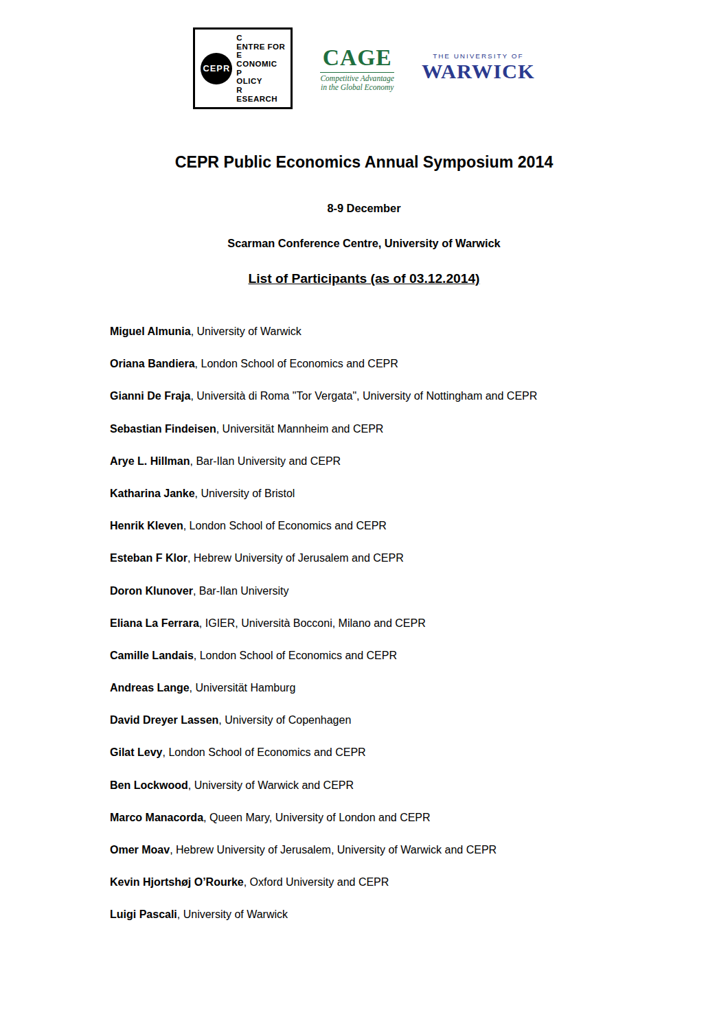CEPR
Centre for Economic Policy Research
CAGE
Competitive Advantage
in the Global Economy
The University of
WARWICK
CEPR Public Economics Annual Symposium 2014
8-9 December
Scarman Conference Centre, University of Warwick
List of Participants (as of 03.12.2014)
Miguel Almunia, University of Warwick
Oriana Bandiera, London School of Economics and CEPR
Gianni De Fraja, Università di Roma "Tor Vergata", University of Nottingham and CEPR
Sebastian Findeisen, Universität Mannheim and CEPR
Arye L. Hillman, Bar-Ilan University and CEPR
Katharina Janke, University of Bristol
Henrik Kleven, London School of Economics and CEPR
Esteban F Klor, Hebrew University of Jerusalem and CEPR
Doron Klunover, Bar-Ilan University
Eliana La Ferrara, IGIER, Università Bocconi, Milano and CEPR
Camille Landais, London School of Economics and CEPR
Andreas Lange, Universität Hamburg
David Dreyer Lassen, University of Copenhagen
Gilat Levy, London School of Economics and CEPR
Ben Lockwood, University of Warwick and CEPR
Marco Manacorda, Queen Mary, University of London and CEPR
Omer Moav, Hebrew University of Jerusalem, University of Warwick and CEPR
Kevin Hjortshøj O’Rourke, Oxford University and CEPR
Luigi Pascali, University of Warwick